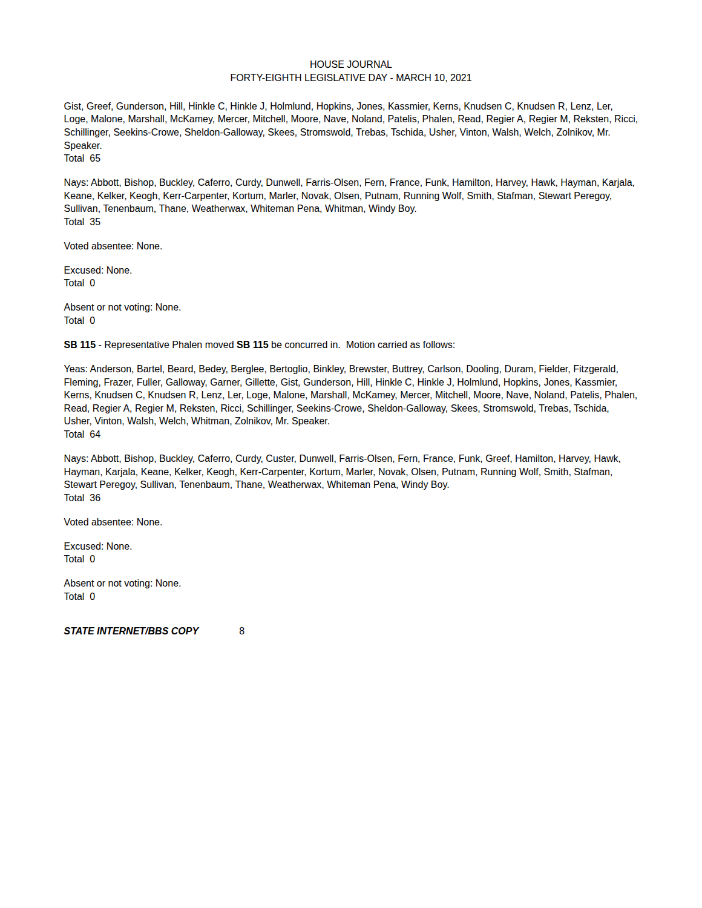HOUSE JOURNAL FORTY-EIGHTH LEGISLATIVE DAY - MARCH 10, 2021
Gist, Greef, Gunderson, Hill, Hinkle C, Hinkle J, Holmlund, Hopkins, Jones, Kassmier, Kerns, Knudsen C, Knudsen R, Lenz, Ler, Loge, Malone, Marshall, McKamey, Mercer, Mitchell, Moore, Nave, Noland, Patelis, Phalen, Read, Regier A, Regier M, Reksten, Ricci, Schillinger, Seekins-Crowe, Sheldon-Galloway, Skees, Stromswold, Trebas, Tschida, Usher, Vinton, Walsh, Welch, Zolnikov, Mr. Speaker.
Total 65
Nays: Abbott, Bishop, Buckley, Caferro, Curdy, Dunwell, Farris-Olsen, Fern, France, Funk, Hamilton, Harvey, Hawk, Hayman, Karjala, Keane, Kelker, Keogh, Kerr-Carpenter, Kortum, Marler, Novak, Olsen, Putnam, Running Wolf, Smith, Stafman, Stewart Peregoy, Sullivan, Tenenbaum, Thane, Weatherwax, Whiteman Pena, Whitman, Windy Boy.
Total 35
Voted absentee: None.
Excused: None.
Total 0
Absent or not voting: None.
Total 0
SB 115 - Representative Phalen moved SB 115 be concurred in. Motion carried as follows:
Yeas: Anderson, Bartel, Beard, Bedey, Berglee, Bertoglio, Binkley, Brewster, Buttrey, Carlson, Dooling, Duram, Fielder, Fitzgerald, Fleming, Frazer, Fuller, Galloway, Garner, Gillette, Gist, Gunderson, Hill, Hinkle C, Hinkle J, Holmlund, Hopkins, Jones, Kassmier, Kerns, Knudsen C, Knudsen R, Lenz, Ler, Loge, Malone, Marshall, McKamey, Mercer, Mitchell, Moore, Nave, Noland, Patelis, Phalen, Read, Regier A, Regier M, Reksten, Ricci, Schillinger, Seekins-Crowe, Sheldon-Galloway, Skees, Stromswold, Trebas, Tschida, Usher, Vinton, Walsh, Welch, Whitman, Zolnikov, Mr. Speaker.
Total 64
Nays: Abbott, Bishop, Buckley, Caferro, Curdy, Custer, Dunwell, Farris-Olsen, Fern, France, Funk, Greef, Hamilton, Harvey, Hawk, Hayman, Karjala, Keane, Kelker, Keogh, Kerr-Carpenter, Kortum, Marler, Novak, Olsen, Putnam, Running Wolf, Smith, Stafman, Stewart Peregoy, Sullivan, Tenenbaum, Thane, Weatherwax, Whiteman Pena, Windy Boy.
Total 36
Voted absentee: None.
Excused: None.
Total 0
Absent or not voting: None.
Total 0
STATE INTERNET/BBS COPY 8